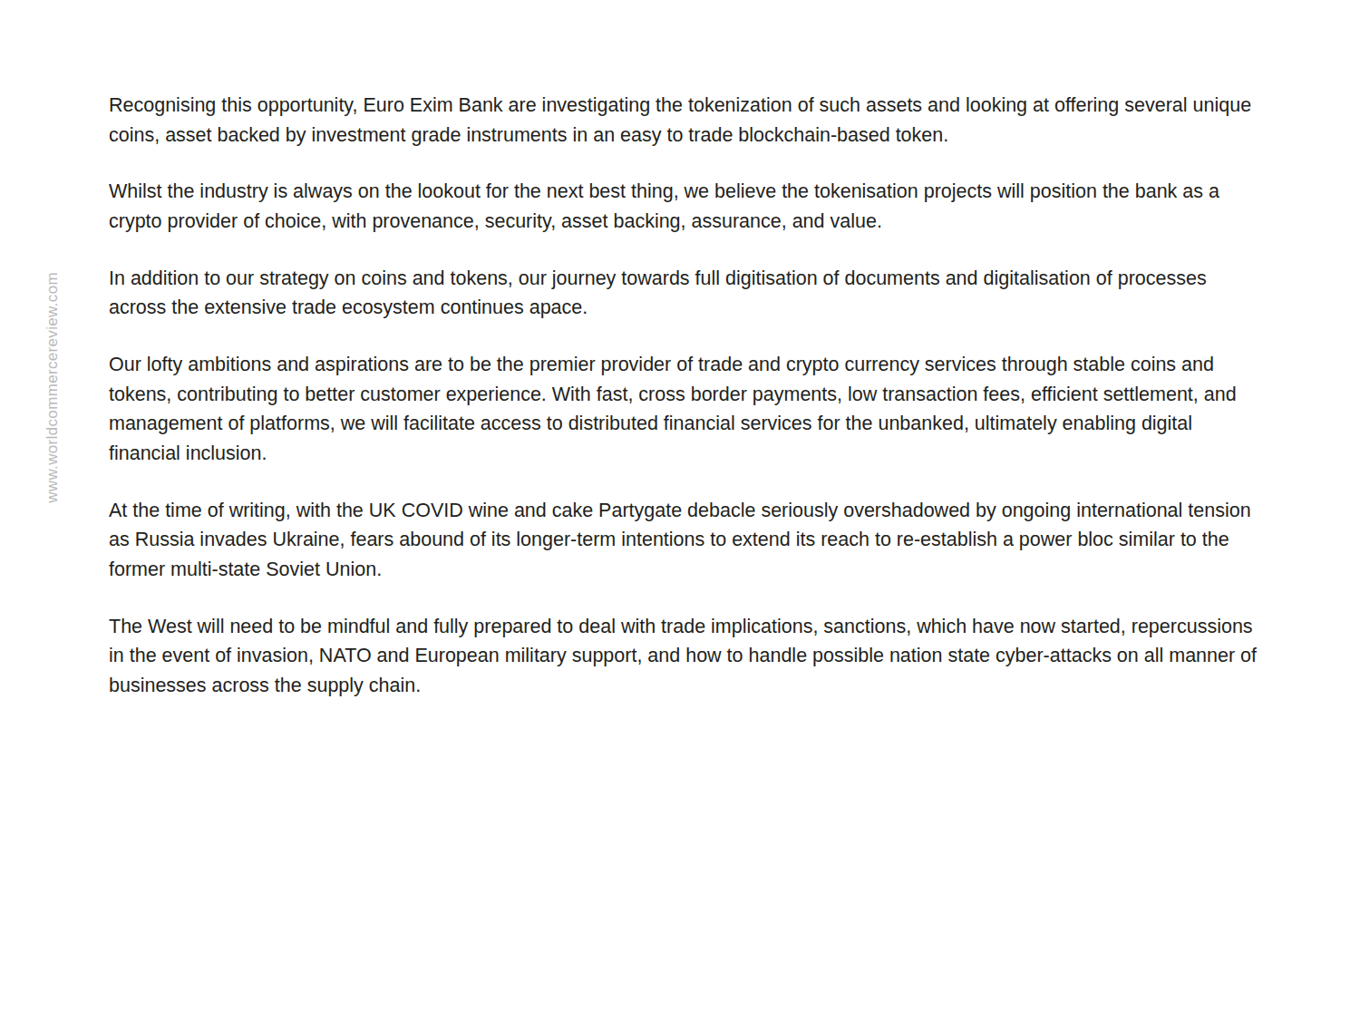www.worldcommercereview.com
Recognising this opportunity, Euro Exim Bank are investigating the tokenization of such assets and looking at offering several unique coins, asset backed by investment grade instruments in an easy to trade blockchain-based token.
Whilst the industry is always on the lookout for the next best thing, we believe the tokenisation projects will position the bank as a crypto provider of choice, with provenance, security, asset backing, assurance, and value.
In addition to our strategy on coins and tokens, our journey towards full digitisation of documents and digitalisation of processes across the extensive trade ecosystem continues apace.
Our lofty ambitions and aspirations are to be the premier provider of trade and crypto currency services through stable coins and tokens, contributing to better customer experience. With fast, cross border payments, low transaction fees, efficient settlement, and management of platforms, we will facilitate access to distributed financial services for the unbanked, ultimately enabling digital financial inclusion.
At the time of writing, with the UK COVID wine and cake Partygate debacle seriously overshadowed by ongoing international tension as Russia invades Ukraine, fears abound of its longer-term intentions to extend its reach to re-establish a power bloc similar to the former multi-state Soviet Union.
The West will need to be mindful and fully prepared to deal with trade implications, sanctions, which have now started, repercussions in the event of invasion, NATO and European military support, and how to handle possible nation state cyber-attacks on all manner of businesses across the supply chain.